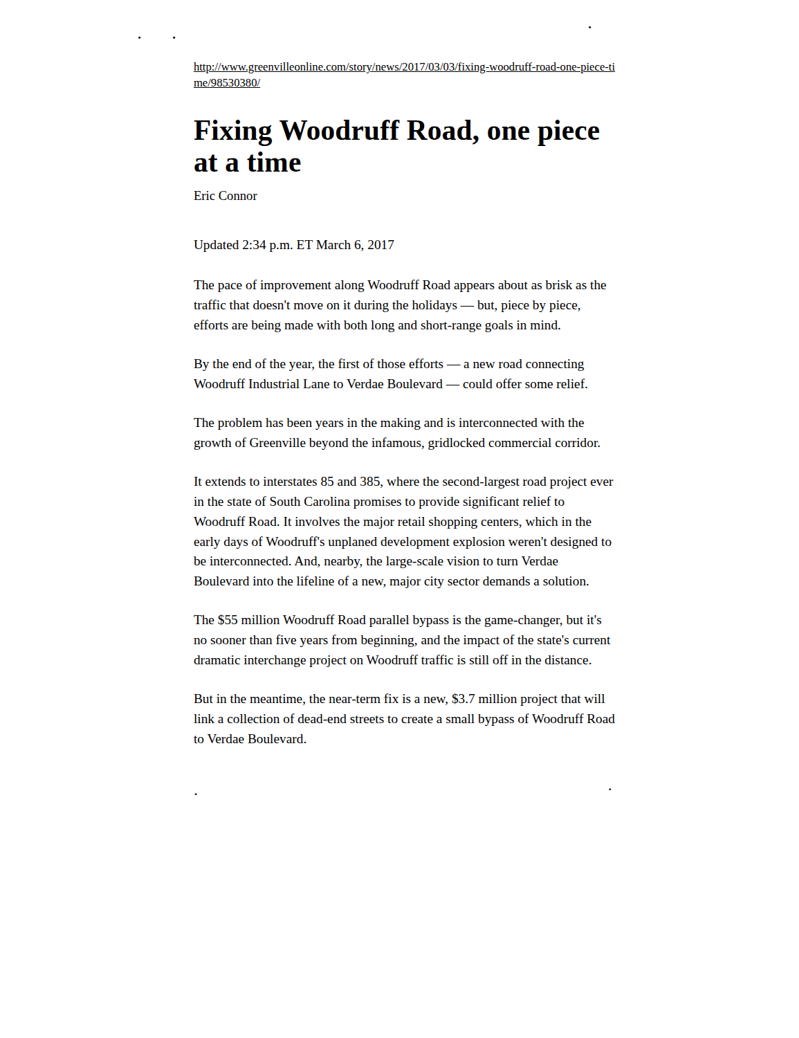..
.
http://www.greenvilleonline.com/story/news/2017/03/03/fixing-woodruff-road-one-piece-time/98530380/
Fixing Woodruff Road, one piece at a time
Eric Connor
Updated 2:34 p.m. ET March 6, 2017
The pace of improvement along Woodruff Road appears about as brisk as the traffic that doesn't move on it during the holidays — but, piece by piece, efforts are being made with both long and short-range goals in mind.
By the end of the year, the first of those efforts — a new road connecting Woodruff Industrial Lane to Verdae Boulevard — could offer some relief.
The problem has been years in the making and is interconnected with the growth of Greenville beyond the infamous, gridlocked commercial corridor.
It extends to interstates 85 and 385, where the second-largest road project ever in the state of South Carolina promises to provide significant relief to Woodruff Road. It involves the major retail shopping centers, which in the early days of Woodruff's unplaned development explosion weren't designed to be interconnected. And, nearby, the large-scale vision to turn Verdae Boulevard into the lifeline of a new, major city sector demands a solution.
The $55 million Woodruff Road parallel bypass is the game-changer, but it's no sooner than five years from beginning, and the impact of the state's current dramatic interchange project on Woodruff traffic is still off in the distance.
But in the meantime, the near-term fix is a new, $3.7 million project that will link a collection of dead-end streets to create a small bypass of Woodruff Road to Verdae Boulevard.
.
.